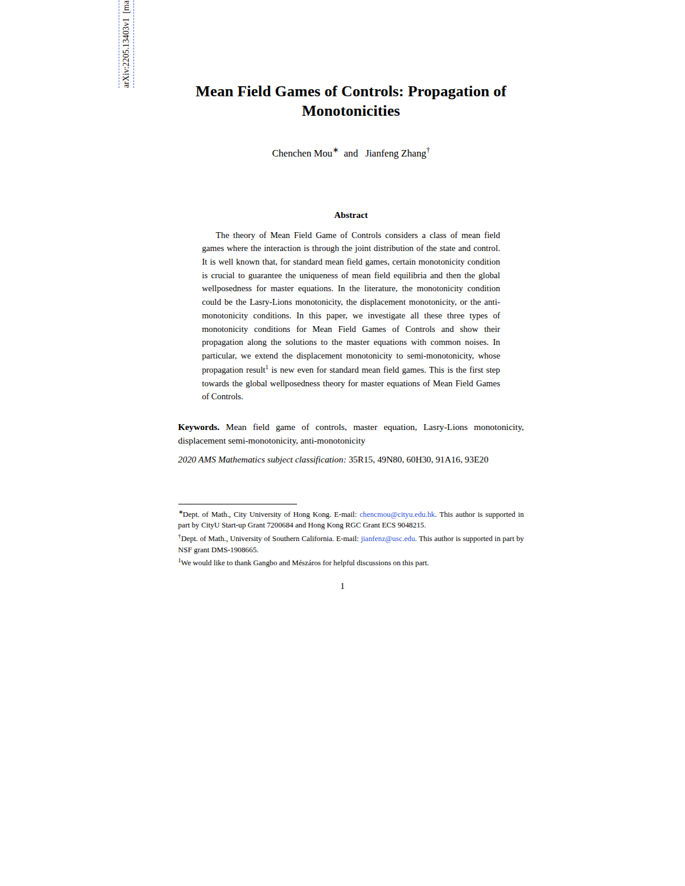arXiv:2205.13403v1 [math.PR] 26 May 2022
Mean Field Games of Controls: Propagation of
Monotonicities
Chenchen Mou∗ and Jianfeng Zhang†
Abstract
The theory of Mean Field Game of Controls considers a class of mean field games where the interaction is through the joint distribution of the state and control. It is well known that, for standard mean field games, certain monotonicity condition is crucial to guarantee the uniqueness of mean field equilibria and then the global wellposedness for master equations. In the literature, the monotonicity condition could be the Lasry-Lions monotonicity, the displacement monotonicity, or the anti-monotonicity conditions. In this paper, we investigate all these three types of monotonicity conditions for Mean Field Games of Controls and show their propagation along the solutions to the master equations with common noises. In particular, we extend the displacement monotonicity to semi-monotonicity, whose propagation result1 is new even for standard mean field games. This is the first step towards the global wellposedness theory for master equations of Mean Field Games of Controls.
Keywords. Mean field game of controls, master equation, Lasry-Lions monotonicity, displacement semi-monotonicity, anti-monotonicity
2020 AMS Mathematics subject classification: 35R15, 49N80, 60H30, 91A16, 93E20
∗Dept. of Math., City University of Hong Kong. E-mail: chencmou@cityu.edu.hk. This author is supported in part by CityU Start-up Grant 7200684 and Hong Kong RGC Grant ECS 9048215.
†Dept. of Math., University of Southern California. E-mail: jianfenz@usc.edu. This author is supported in part by NSF grant DMS-1908665.
1We would like to thank Gangbo and Mészáros for helpful discussions on this part.
1